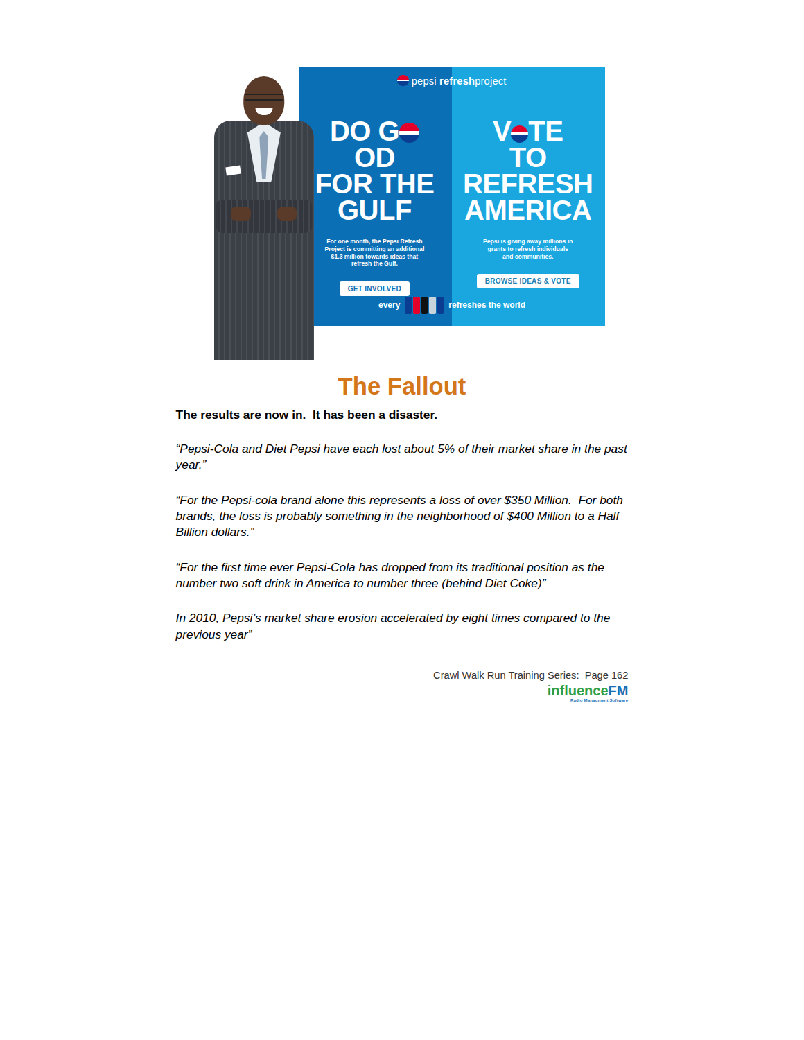pepsi refreshproject
DO G OD
FOR THE
GULF
For one month, the Pepsi Refresh
Project is committing an additional
$1.3 million towards ideas that
refresh the Gulf.
GET INVOLVED
V TE
TO REFRESH
AMERICA
Pepsi is giving away millions in
grants to refresh individuals
and communities.
BROWSE IDEAS & VOTE
every refreshes the world
The Fallout
The results are now in. It has been a disaster.
“Pepsi-Cola and Diet Pepsi have each lost about 5% of their market share in the past year.”
“For the Pepsi-cola brand alone this represents a loss of over $350 Million. For both brands, the loss is probably something in the neighborhood of $400 Million to a Half Billion dollars.”
“For the first time ever Pepsi-Cola has dropped from its traditional position as the number two soft drink in America to number three (behind Diet Coke)”
In 2010, Pepsi’s market share erosion accelerated by eight times compared to the previous year”
Crawl Walk Run Training Series: Page 162
influence FM Radio Managment Software